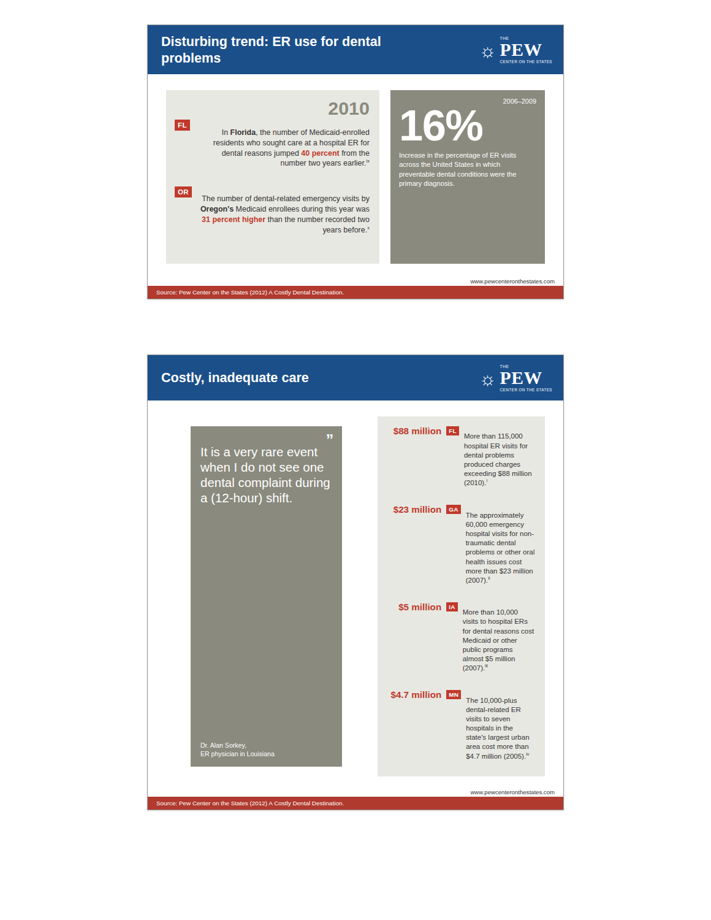Disturbing trend: ER use for dental problems
☼ THE PEW CENTER ON THE STATES
2010
FL
In Florida, the number of Medicaid-enrolled residents who sought care at a hospital ER for dental reasons jumped 40 percent from the number two years earlier.ix
OR
The number of dental-related emergency visits by Oregon's Medicaid enrollees during this year was 31 percent higher than the number recorded two years before.x
2006–2009
16%
Increase in the percentage of ER visits across the United States in which preventable dental conditions were the primary diagnosis.
www.pewcenteronthestates.com
Source: Pew Center on the States (2012) A Costly Dental Destination.
Costly, inadequate care
☼ THE PEW CENTER ON THE STATES
”
It is a very rare event when I do not see one dental complaint during a (12-hour) shift.
Dr. Alan Sorkey,
ER physician in Louisiana
$88 million FL
More than 115,000 hospital ER visits for dental problems produced charges exceeding $88 million (2010).i
$23 million GA
The approximately 60,000 emergency hospital visits for non-traumatic dental problems or other oral health issues cost more than $23 million (2007).ii
$5 million IA
More than 10,000 visits to hospital ERs for dental reasons cost Medicaid or other public programs almost $5 million (2007).iii
$4.7 million MN
The 10,000-plus dental-related ER visits to seven hospitals in the state's largest urban area cost more than $4.7 million (2005).iv
www.pewcenteronthestates.com
Source: Pew Center on the States (2012) A Costly Dental Destination.